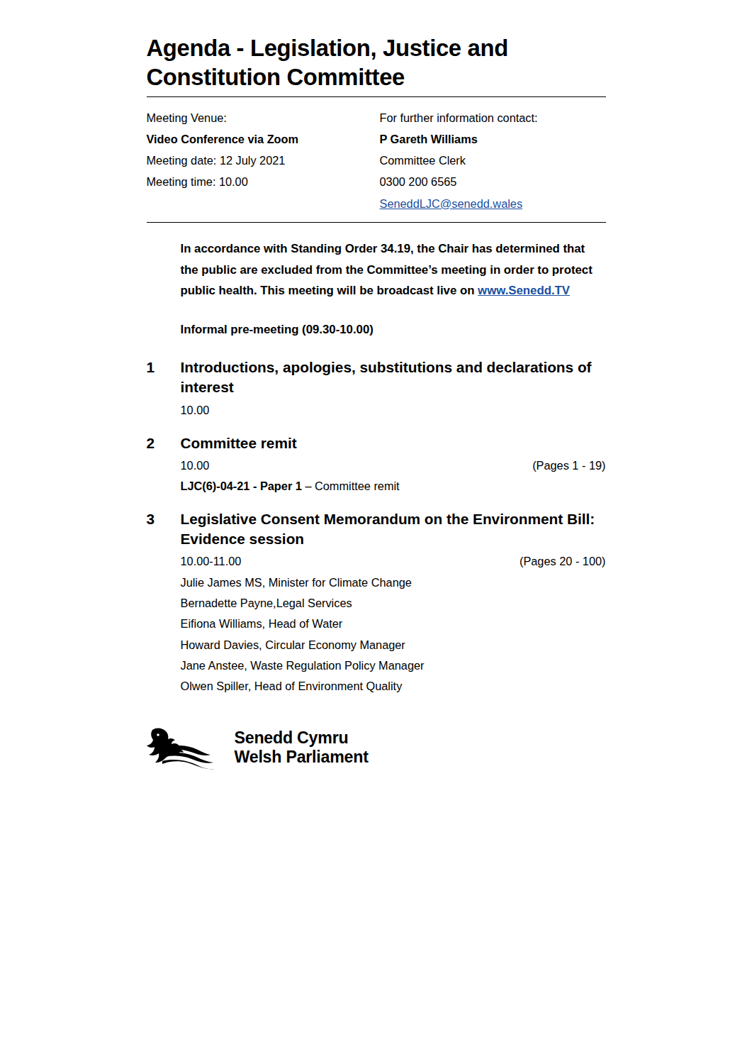Agenda - Legislation, Justice and Constitution Committee
Meeting Venue:
Video Conference via Zoom
Meeting date: 12 July 2021
Meeting time: 10.00
For further information contact:
P Gareth Williams
Committee Clerk
0300 200 6565
SeneddLJC@senedd.wales
In accordance with Standing Order 34.19, the Chair has determined that the public are excluded from the Committee’s meeting in order to protect public health. This meeting will be broadcast live on www.Senedd.TV
Informal pre-meeting (09.30-10.00)
1
Introductions, apologies, substitutions and declarations of interest
10.00
2
Committee remit
10.00 (Pages 1 - 19)
LJC(6)-04-21 - Paper 1 – Committee remit
3
Legislative Consent Memorandum on the Environment Bill: Evidence session
10.00-11.00 (Pages 20 - 100)
Julie James MS, Minister for Climate Change
Bernadette Payne,Legal Services
Eifiona Williams, Head of Water
Howard Davies, Circular Economy Manager
Jane Anstee, Waste Regulation Policy Manager
Olwen Spiller, Head of Environment Quality
Senedd Cymru
Welsh Parliament